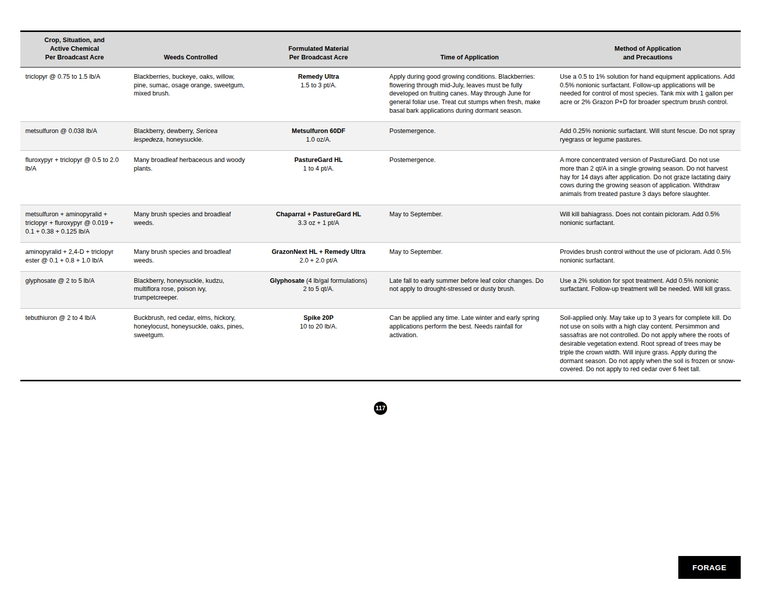| Crop, Situation, and Active Chemical Per Broadcast Acre | Weeds Controlled | Formulated Material Per Broadcast Acre | Time of Application | Method of Application and Precautions |
| --- | --- | --- | --- | --- |
| triclopyr @ 0.75 to 1.5 lb/A | Blackberries, buckeye, oaks, willow, pine, sumac, osage orange, sweetgum, mixed brush. | Remedy Ultra 1.5 to 3 pt/A. | Apply during good growing conditions. Blackberries: flowering through mid-July, leaves must be fully developed on fruiting canes. May through June for general foliar use. Treat cut stumps when fresh, make basal bark applications during dormant season. | Use a 0.5 to 1% solution for hand equipment applications. Add 0.5% nonionic surfactant. Follow-up applications will be needed for control of most species. Tank mix with 1 gallon per acre or 2% Grazon P+D for broader spectrum brush control. |
| metsulfuron @ 0.038 lb/A | Blackberry, dewberry, Sericea lespedeza , honeysuckle. | Metsulfuron 60DF 1.0 oz/A. | Postemergence. | Add 0.25% nonionic surfactant. Will stunt fescue. Do not spray ryegrass or legume pastures. |
| fluroxypyr + triclopyr @ 0.5 to 2.0 lb/A | Many broadleaf herbaceous and woody plants. | PastureGard HL 1 to 4 pt/A. | Postemergence. | A more concentrated version of PastureGard. Do not use more than 2 qt/A in a single growing season. Do not harvest hay for 14 days after application. Do not graze lactating dairy cows during the growing season of application. Withdraw animals from treated pasture 3 days before slaughter. |
| metsulfuron + aminopyralid + triclopyr + fluroxypyr @ 0.019 + 0.1 + 0.38 + 0.125 lb/A | Many brush species and broadleaf weeds. | Chaparral + PastureGard HL 3.3 oz + 1 pt/A | May to September. | Will kill bahiagrass. Does not contain picloram. Add 0.5% nonionic surfactant. |
| aminopyralid + 2,4-D + triclopyr ester @ 0.1 + 0.8 + 1.0 lb/A | Many brush species and broadleaf weeds. | GrazonNext HL + Remedy Ultra 2.0 + 2.0 pt/A | May to September. | Provides brush control without the use of picloram. Add 0.5% nonionic surfactant. |
| glyphosate @ 2 to 5 lb/A | Blackberry, honeysuckle, kudzu, multiflora rose, poison ivy, trumpetcreeper. | Glyphosate (4 lb/gal formulations) 2 to 5 qt/A. | Late fall to early summer before leaf color changes. Do not apply to drought-stressed or dusty brush. | Use a 2% solution for spot treatment. Add 0.5% nonionic surfactant. Follow-up treatment will be needed. Will kill grass. |
| tebuthiuron @ 2 to 4 lb/A | Buckbrush, red cedar, elms, hickory, honeylocust, honeysuckle, oaks, pines, sweetgum. | Spike 20P 10 to 20 lb/A. | Can be applied any time. Late winter and early spring applications perform the best. Needs rainfall for activation. | Soil-applied only. May take up to 3 years for complete kill. Do not use on soils with a high clay content. Persimmon and sassafras are not controlled. Do not apply where the roots of desirable vegetation extend. Root spread of trees may be triple the crown width. Will injure grass. Apply during the dormant season. Do not apply when the soil is frozen or snow-covered. Do not apply to red cedar over 6 feet tall. |
117
FORAGE